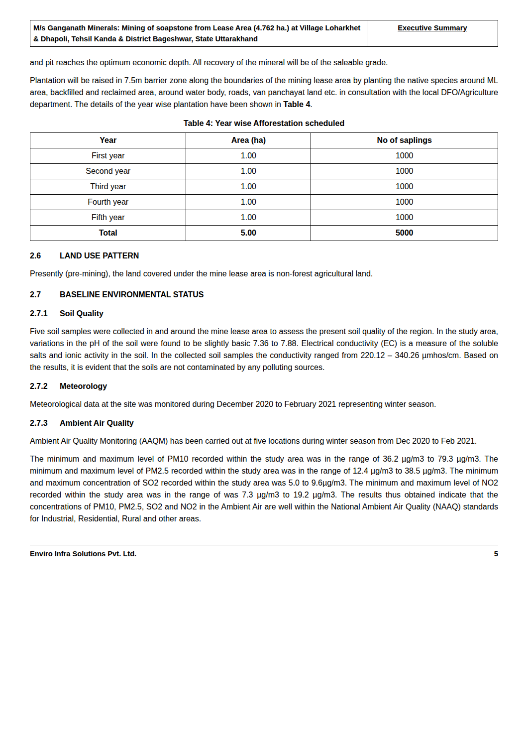| M/s Ganganath Minerals: Mining of soapstone from Lease Area (4.762 ha.) at Village Loharkhet & Dhapoli, Tehsil Kanda & District Bageshwar, State Uttarakhand | Executive Summary |
and pit reaches the optimum economic depth. All recovery of the mineral will be of the saleable grade.
Plantation will be raised in 7.5m barrier zone along the boundaries of the mining lease area by planting the native species around ML area, backfilled and reclaimed area, around water body, roads, van panchayat land etc. in consultation with the local DFO/Agriculture department. The details of the year wise plantation have been shown in Table 4.
Table 4: Year wise Afforestation scheduled
| Year | Area (ha) | No of saplings |
| --- | --- | --- |
| First year | 1.00 | 1000 |
| Second year | 1.00 | 1000 |
| Third year | 1.00 | 1000 |
| Fourth year | 1.00 | 1000 |
| Fifth year | 1.00 | 1000 |
| Total | 5.00 | 5000 |
2.6 LAND USE PATTERN
Presently (pre-mining), the land covered under the mine lease area is non-forest agricultural land.
2.7 BASELINE ENVIRONMENTAL STATUS
2.7.1 Soil Quality
Five soil samples were collected in and around the mine lease area to assess the present soil quality of the region. In the study area, variations in the pH of the soil were found to be slightly basic 7.36 to 7.88. Electrical conductivity (EC) is a measure of the soluble salts and ionic activity in the soil. In the collected soil samples the conductivity ranged from 220.12 – 340.26 µmhos/cm. Based on the results, it is evident that the soils are not contaminated by any polluting sources.
2.7.2 Meteorology
Meteorological data at the site was monitored during December 2020 to February 2021 representing winter season.
2.7.3 Ambient Air Quality
Ambient Air Quality Monitoring (AAQM) has been carried out at five locations during winter season from Dec 2020 to Feb 2021.
The minimum and maximum level of PM10 recorded within the study area was in the range of 36.2 µg/m3 to 79.3 µg/m3. The minimum and maximum level of PM2.5 recorded within the study area was in the range of 12.4 µg/m3 to 38.5 µg/m3. The minimum and maximum concentration of SO2 recorded within the study area was 5.0 to 9.6µg/m3. The minimum and maximum level of NO2 recorded within the study area was in the range of was 7.3 µg/m3 to 19.2 µg/m3. The results thus obtained indicate that the concentrations of PM10, PM2.5, SO2 and NO2 in the Ambient Air are well within the National Ambient Air Quality (NAAQ) standards for Industrial, Residential, Rural and other areas.
Enviro Infra Solutions Pvt. Ltd. 5